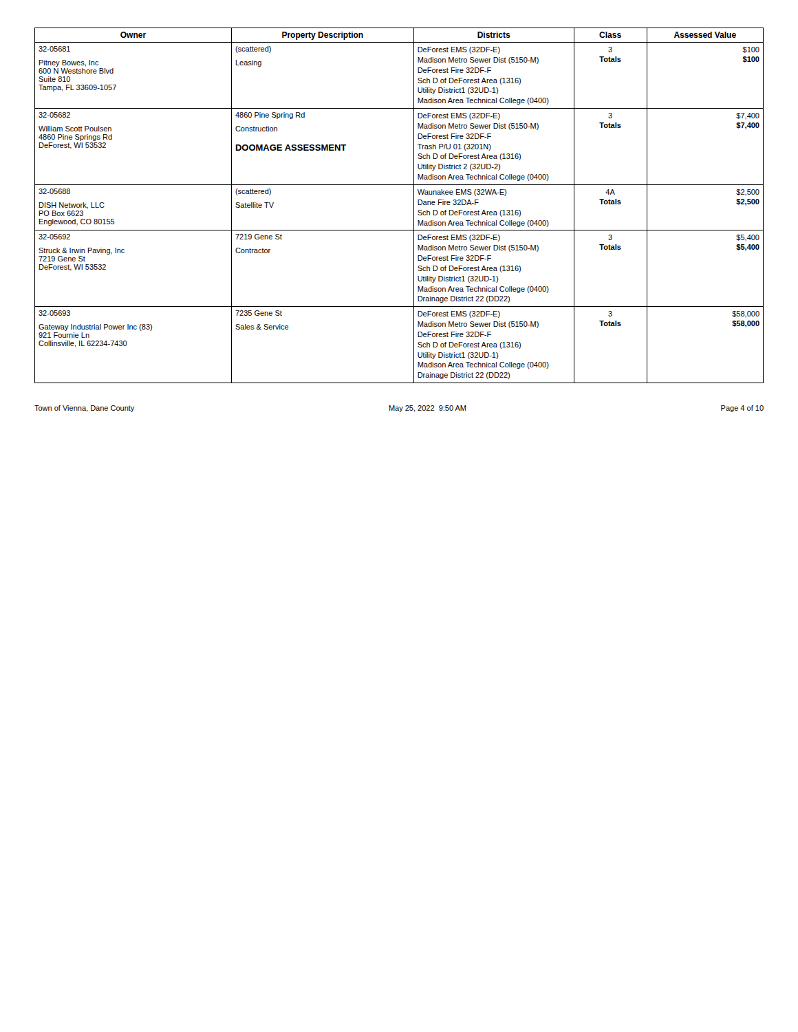| Owner | Property Description | Districts | Class | Assessed Value |
| --- | --- | --- | --- | --- |
| 32-05681 Pitney Bowes, Inc 600 N Westshore Blvd Suite 810 Tampa, FL 33609-1057 | (scattered) Leasing | DeForest EMS (32DF-E) Madison Metro Sewer Dist (5150-M) DeForest Fire 32DF-F Sch D of DeForest Area (1316) Utility District1 (32UD-1) Madison Area Technical College (0400) | 3 Totals | $100 $100 |
| 32-05682 William Scott Poulsen 4860 Pine Springs Rd DeForest, WI 53532 | 4860 Pine Spring Rd Construction DOOMAGE ASSESSMENT | DeForest EMS (32DF-E) Madison Metro Sewer Dist (5150-M) DeForest Fire 32DF-F Trash P/U 01 (3201N) Sch D of DeForest Area (1316) Utility District 2 (32UD-2) Madison Area Technical College (0400) | 3 Totals | $7,400 $7,400 |
| 32-05688 DISH Network, LLC PO Box 6623 Englewood, CO 80155 | (scattered) Satellite TV | Waunakee EMS (32WA-E) Dane Fire 32DA-F Sch D of DeForest Area (1316) Madison Area Technical College (0400) | 4A Totals | $2,500 $2,500 |
| 32-05692 Struck & Irwin Paving, Inc 7219 Gene St DeForest, WI 53532 | 7219 Gene St Contractor | DeForest EMS (32DF-E) Madison Metro Sewer Dist (5150-M) DeForest Fire 32DF-F Sch D of DeForest Area (1316) Utility District1 (32UD-1) Madison Area Technical College (0400) Drainage District 22 (DD22) | 3 Totals | $5,400 $5,400 |
| 32-05693 Gateway Industrial Power Inc (83) 921 Fournie Ln Collinsville, IL 62234-7430 | 7235 Gene St Sales & Service | DeForest EMS (32DF-E) Madison Metro Sewer Dist (5150-M) DeForest Fire 32DF-F Sch D of DeForest Area (1316) Utility District1 (32UD-1) Madison Area Technical College (0400) Drainage District 22 (DD22) | 3 Totals | $58,000 $58,000 |
Town of Vienna, Dane County
May 25, 2022 9:50 AM
Page 4 of 10